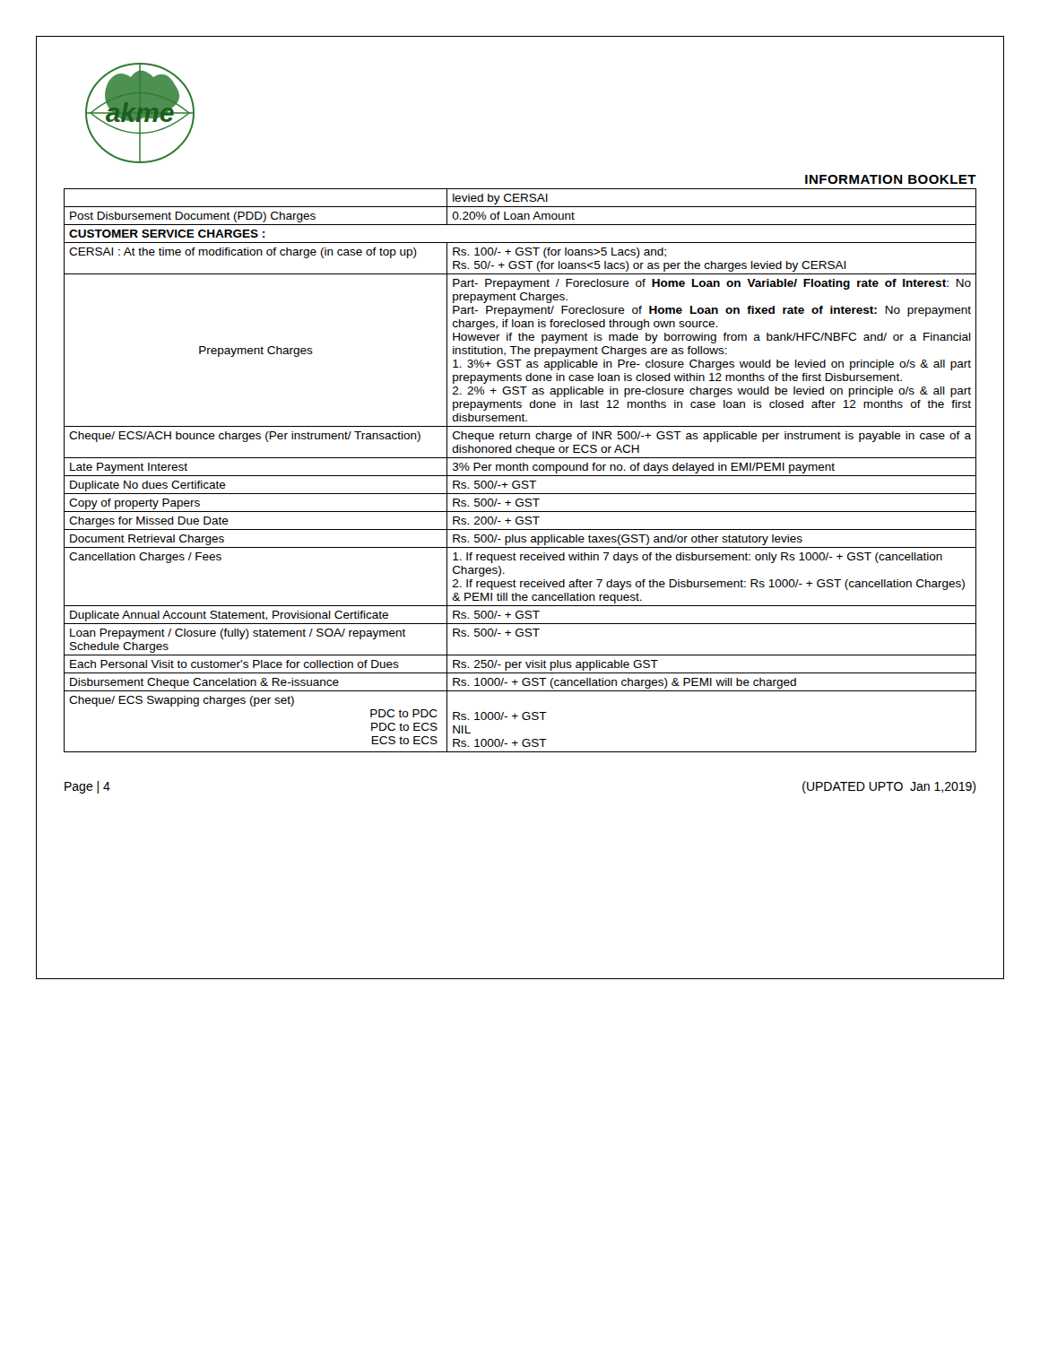akme
INFORMATION BOOKLET
| | levied by CERSAI |
| Post Disbursement Document (PDD) Charges | 0.20% of Loan Amount |
| CUSTOMER SERVICE CHARGES : |
| CERSAI : At the time of modification of charge (in case of top up) | Rs. 100/- + GST (for loans>5 Lacs) and; Rs. 50/- + GST (for loans<5 lacs) or as per the charges levied by CERSAI |
| Prepayment Charges | Part- Prepayment / Foreclosure of Home Loan on Variable/ Floating rate of Interest : No prepayment Charges. Part- Prepayment/ Foreclosure of Home Loan on fixed rate of interest: No prepayment charges, if loan is foreclosed through own source. However if the payment is made by borrowing from a bank/HFC/NBFC and/ or a Financial institution, The prepayment Charges are as follows: 1. 3%+ GST as applicable in Pre- closure Charges would be levied on principle o/s & all part prepayments done in case loan is closed within 12 months of the first Disbursement. 2. 2% + GST as applicable in pre-closure charges would be levied on principle o/s & all part prepayments done in last 12 months in case loan is closed after 12 months of the first disbursement. |
| Cheque/ ECS/ACH bounce charges (Per instrument/ Transaction) | Cheque return charge of INR 500/-+ GST as applicable per instrument is payable in case of a dishonored cheque or ECS or ACH |
| Late Payment Interest | 3% Per month compound for no. of days delayed in EMI/PEMI payment |
| Duplicate No dues Certificate | Rs. 500/-+ GST |
| Copy of property Papers | Rs. 500/- + GST |
| Charges for Missed Due Date | Rs. 200/- + GST |
| Document Retrieval Charges | Rs. 500/- plus applicable taxes(GST) and/or other statutory levies |
| Cancellation Charges / Fees | 1. If request received within 7 days of the disbursement: only Rs 1000/- + GST (cancellation Charges). 2. If request received after 7 days of the Disbursement: Rs 1000/- + GST (cancellation Charges) & PEMI till the cancellation request. |
| Duplicate Annual Account Statement, Provisional Certificate | Rs. 500/- + GST |
| Loan Prepayment / Closure (fully) statement / SOA/ repayment Schedule Charges | Rs. 500/- + GST |
| Each Personal Visit to customer's Place for collection of Dues | Rs. 250/- per visit plus applicable GST |
| Disbursement Cheque Cancelation & Re-issuance | Rs. 1000/- + GST (cancellation charges) & PEMI will be charged |
| Cheque/ ECS Swapping charges (per set) PDC to PDC PDC to ECS ECS to ECS | Rs. 1000/- + GST NIL Rs. 1000/- + GST |
Page | 4
(UPDATED UPTO Jan 1,2019)